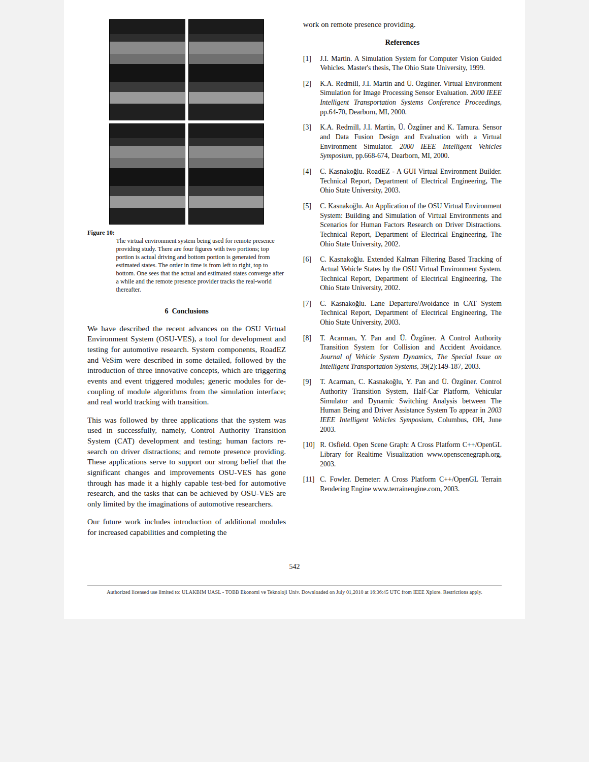Figure 10: The virtual environment system being used for remote presence providing study. There are four figures with two portions; top portion is actual driving and bottom portion is generated from estimated states. The order in time is from left to right, top to bottom. One sees that the actual and estimated states converge after a while and the remote presence provider tracks the real-world thereafter.
6 Conclusions
We have described the recent advances on the OSU Virtual Environment System (OSU-VES), a tool for development and testing for automotive research. System components, RoadEZ and VeSim were described in some detailed, followed by the introduction of three innovative concepts, which are triggering events and event triggered modules; generic modules for decoupling of module algorithms from the simulation interface; and real world tracking with transition.
This was followed by three applications that the system was used in successfully, namely, Control Authority Transition System (CAT) development and testing; human factors research on driver distractions; and remote presence providing. These applications serve to support our strong belief that the significant changes and improvements OSU-VES has gone through has made it a highly capable test-bed for automotive research, and the tasks that can be achieved by OSU-VES are only limited by the imaginations of automotive researchers.
Our future work includes introduction of additional modules for increased capabilities and completing the
work on remote presence providing.
References
[1] J.I. Martin. A Simulation System for Computer Vision Guided Vehicles. Master's thesis, The Ohio State University, 1999.
[2] K.A. Redmill, J.I. Martin and Ü. Özgüner. Virtual Environment Simulation for Image Processing Sensor Evaluation. 2000 IEEE Intelligent Transportation Systems Conference Proceedings, pp.64-70, Dearborn, MI, 2000.
[3] K.A. Redmill, J.I. Martin, Ü. Özgüner and K. Tamura. Sensor and Data Fusion Design and Evaluation with a Virtual Environment Simulator. 2000 IEEE Intelligent Vehicles Symposium, pp.668-674, Dearborn, MI, 2000.
[4] C. Kasnakoğlu. RoadEZ - A GUI Virtual Environment Builder. Technical Report, Department of Electrical Engineering, The Ohio State University, 2003.
[5] C. Kasnakoğlu. An Application of the OSU Virtual Environment System: Building and Simulation of Virtual Environments and Scenarios for Human Factors Research on Driver Distractions. Technical Report, Department of Electrical Engineering, The Ohio State University, 2002.
[6] C. Kasnakoğlu. Extended Kalman Filtering Based Tracking of Actual Vehicle States by the OSU Virtual Environment System. Technical Report, Department of Electrical Engineering, The Ohio State University, 2002.
[7] C. Kasnakoğlu. Lane Departure/Avoidance in CAT System Technical Report, Department of Electrical Engineering, The Ohio State University, 2003.
[8] T. Acarman, Y. Pan and Ü. Özgüner. A Control Authority Transition System for Collision and Accident Avoidance. Journal of Vehicle System Dynamics, The Special Issue on Intelligent Transportation Systems, 39(2):149-187, 2003.
[9] T. Acarman, C. Kasnakoğlu, Y. Pan and Ü. Özgüner. Control Authority Transition System, Half-Car Platform, Vehicular Simulator and Dynamic Switching Analysis between The Human Being and Driver Assistance System To appear in 2003 IEEE Intelligent Vehicles Symposium, Columbus, OH, June 2003.
[10] R. Osfield. Open Scene Graph: A Cross Platform C++/OpenGL Library for Realtime Visualization www.openscenegraph.org, 2003.
[11] C. Fowler. Demeter: A Cross Platform C++/OpenGL Terrain Rendering Engine www.terrainengine.com, 2003.
542
Authorized licensed use limited to: ULAKBIM UASL - TOBB Ekonomi ve Teknoloji Univ. Downloaded on July 01,2010 at 16:36:45 UTC from IEEE Xplore. Restrictions apply.